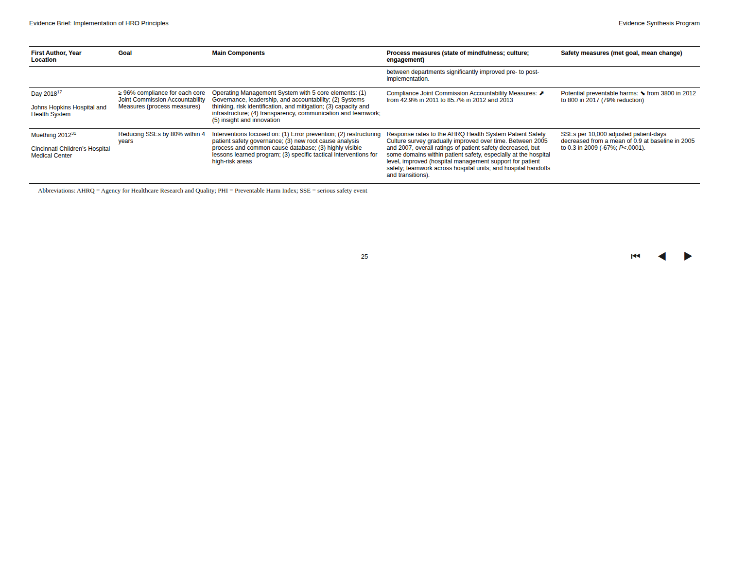Evidence Brief: Implementation of HRO Principles
Evidence Synthesis Program
| First Author, Year Location | Goal | Main Components | Process measures (state of mindfulness; culture; engagement) | Safety measures (met goal, mean change) |
| --- | --- | --- | --- | --- |
| | | | between departments significantly improved pre- to post-implementation. | |
| Day 2018 17 Johns Hopkins Hospital and Health System | ≥ 96% compliance for each core Joint Commission Accountability Measures (process measures) | Operating Management System with 5 core elements: (1) Governance, leadership, and accountability; (2) Systems thinking, risk identification, and mitigation; (3) capacity and infrastructure; (4) transparency, communication and teamwork; (5) insight and innovation | Compliance Joint Commission Accountability Measures: ⬈ from 42.9% in 2011 to 85.7% in 2012 and 2013 | Potential preventable harms: ⬊ from 3800 in 2012 to 800 in 2017 (79% reduction) |
| Muething 2012 31 Cincinnati Children’s Hospital Medical Center | Reducing SSEs by 80% within 4 years | Interventions focused on: (1) Error prevention; (2) restructuring patient safety governance; (3) new root cause analysis process and common cause database; (3) highly visible lessons learned program; (3) specific tactical interventions for high-risk areas | Response rates to the AHRQ Health System Patient Safety Culture survey gradually improved over time. Between 2005 and 2007, overall ratings of patient safety decreased, but some domains within patient safety, especially at the hospital level, improved (hospital management support for patient safety; teamwork across hospital units; and hospital handoffs and transitions). | SSEs per 10,000 adjusted patient-days decreased from a mean of 0.9 at baseline in 2005 to 0.3 in 2009 (-67%; P <.0001). |
Abbreviations: AHRQ = Agency for Healthcare Research and Quality; PHI = Preventable Harm Index; SSE = serious safety event
25 ⏮ ◀ ▶